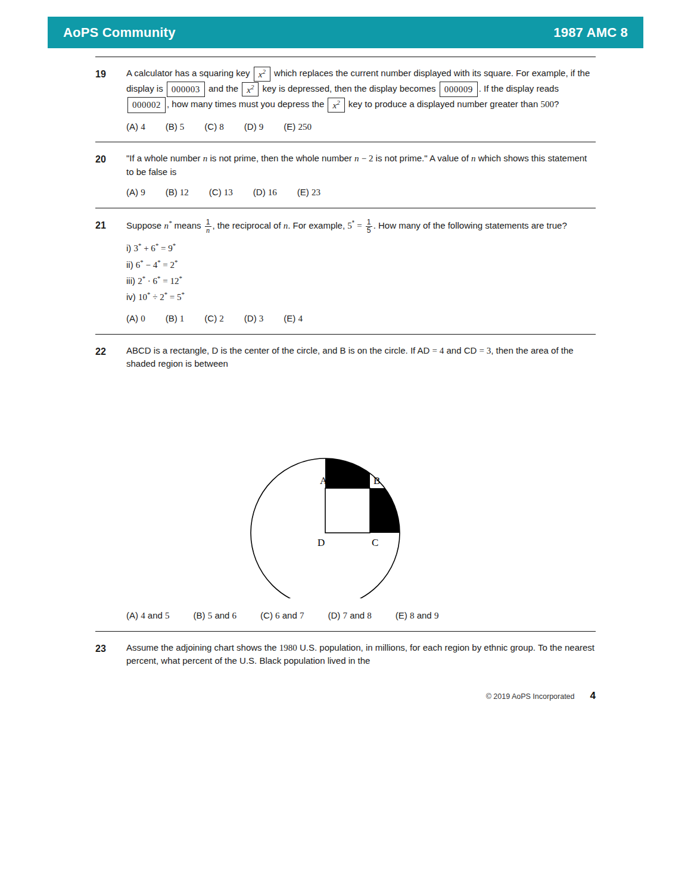AoPS Community
1987 AMC 8
19
A calculator has a squaring key x2 which replaces the current number displayed with its square. For example, if the display is 000003 and the x2 key is depressed, then the display becomes 000009. If the display reads 000002, how many times must you depress the x2 key to produce a displayed number greater than 500?
(A) 4 (B) 5 (C) 8 (D) 9 (E) 250
20
"If a whole number n is not prime, then the whole number n − 2 is not prime." A value of n which shows this statement to be false is
(A) 9 (B) 12 (C) 13 (D) 16 (E) 23
21
Suppose n* means 1 n, the reciprocal of n. For example, 5* = 15. How many of the following statements are true?
i) 3* + 6* = 9*
ii) 6* − 4* = 2*
iii) 2* · 6* = 12*
iv) 10* ÷ 2* = 5*
(A) 0 (B) 1 (C) 2 (D) 3 (E) 4
22
ABCD is a rectangle, D is the center of the circle, and B is on the circle. If AD = 4 and CD = 3, then the area of the shaded region is between
A B D C
(A) 4 and 5 (B) 5 and 6 (C) 6 and 7 (D) 7 and 8 (E) 8 and 9
23
Assume the adjoining chart shows the 1980 U.S. population, in millions, for each region by ethnic group. To the nearest percent, what percent of the U.S. Black population lived in the
© 2019 AoPS Incorporated
4